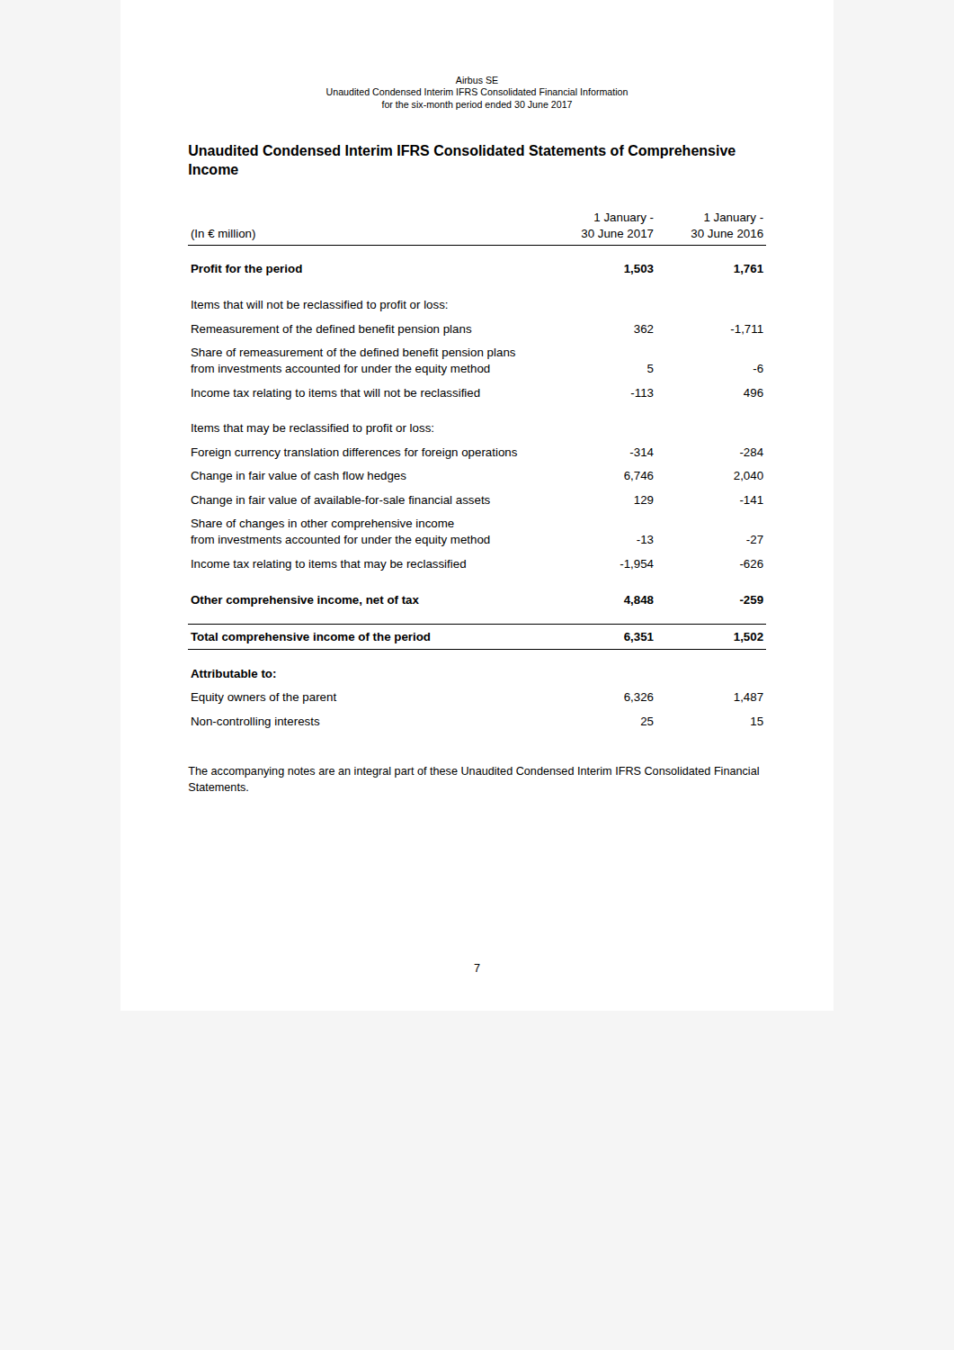Airbus SE
Unaudited Condensed Interim IFRS Consolidated Financial Information
for the six-month period ended 30 June 2017
Unaudited Condensed Interim IFRS Consolidated Statements of Comprehensive
Income
| (In € million) | 1 January - 30 June 2017 | 1 January - 30 June 2016 |
| --- | --- | --- |
| Profit for the period | 1,503 | 1,761 |
| Items that will not be reclassified to profit or loss: | | |
| Remeasurement of the defined benefit pension plans | 362 | -1,711 |
| Share of remeasurement of the defined benefit pension plans from investments accounted for under the equity method | 5 | -6 |
| Income tax relating to items that will not be reclassified | -113 | 496 |
| Items that may be reclassified to profit or loss: | | |
| Foreign currency translation differences for foreign operations | -314 | -284 |
| Change in fair value of cash flow hedges | 6,746 | 2,040 |
| Change in fair value of available-for-sale financial assets | 129 | -141 |
| Share of changes in other comprehensive income from investments accounted for under the equity method | -13 | -27 |
| Income tax relating to items that may be reclassified | -1,954 | -626 |
| Other comprehensive income, net of tax | 4,848 | -259 |
| Total comprehensive income of the period | 6,351 | 1,502 |
| Attributable to: | | |
| Equity owners of the parent | 6,326 | 1,487 |
| Non-controlling interests | 25 | 15 |
The accompanying notes are an integral part of these Unaudited Condensed Interim IFRS Consolidated Financial Statements.
7